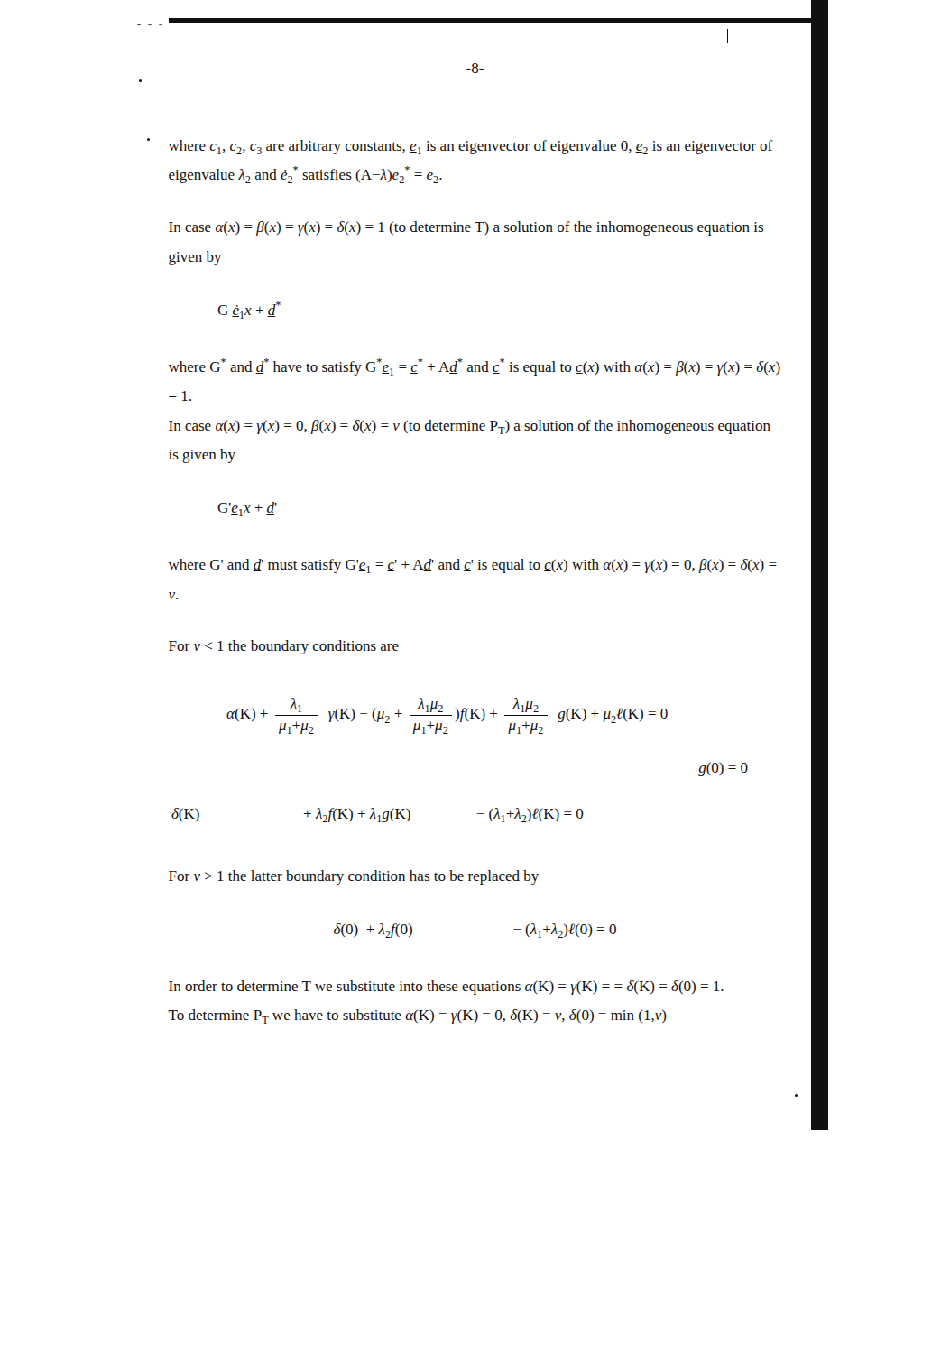- - -
-8-
where c1, c2, c3 are arbitrary constants, e1 is an eigenvector of eigenvalue 0, e2 is an eigenvector of eigenvalue λ2 and ė2* satisfies (A−λ)e2* = e2.
In case α(x) = β(x) = γ(x) = δ(x) = 1 (to determine T) a solution of the inhomogeneous equation is given by
G ė1x + d*
where G* and d* have to satisfy G*e1 = c* + Ad* and c* is equal to c(x) with α(x) = β(x) = γ(x) = δ(x) = 1.
In case α(x) = γ(x) = 0, β(x) = δ(x) = v (to determine PT) a solution of the inhomogeneous equation is given by
G'e1x + d'
where G' and d' must satisfy G'e1 = c' + Ad' and c' is equal to c(x) with α(x) = γ(x) = 0, β(x) = δ(x) = v.
For v < 1 the boundary conditions are
| | α (K) + λ 1 μ 1 + μ 2 γ (K) − ( μ 2 + λ 1 μ 2 μ 1 + μ 2 ) f (K) + λ 1 μ 2 μ 1 + μ 2 g (K) + μ 2 ℓ (K) = 0 |
| | g (0) = 0 |
| δ (K) | + λ 2 f (K) + λ 1 g (K) − ( λ 1 + λ 2 ) ℓ (K) = 0 |
For v > 1 the latter boundary condition has to be replaced by
δ(0) + λ2f(0) − (λ1+λ2)ℓ(0) = 0
In order to determine T we substitute into these equations α(K) = γ(K) = = δ(K) = δ(0) = 1.
To determine PT we have to substitute α(K) = γ(K) = 0, δ(K) = v, δ(0) = min (1,v)